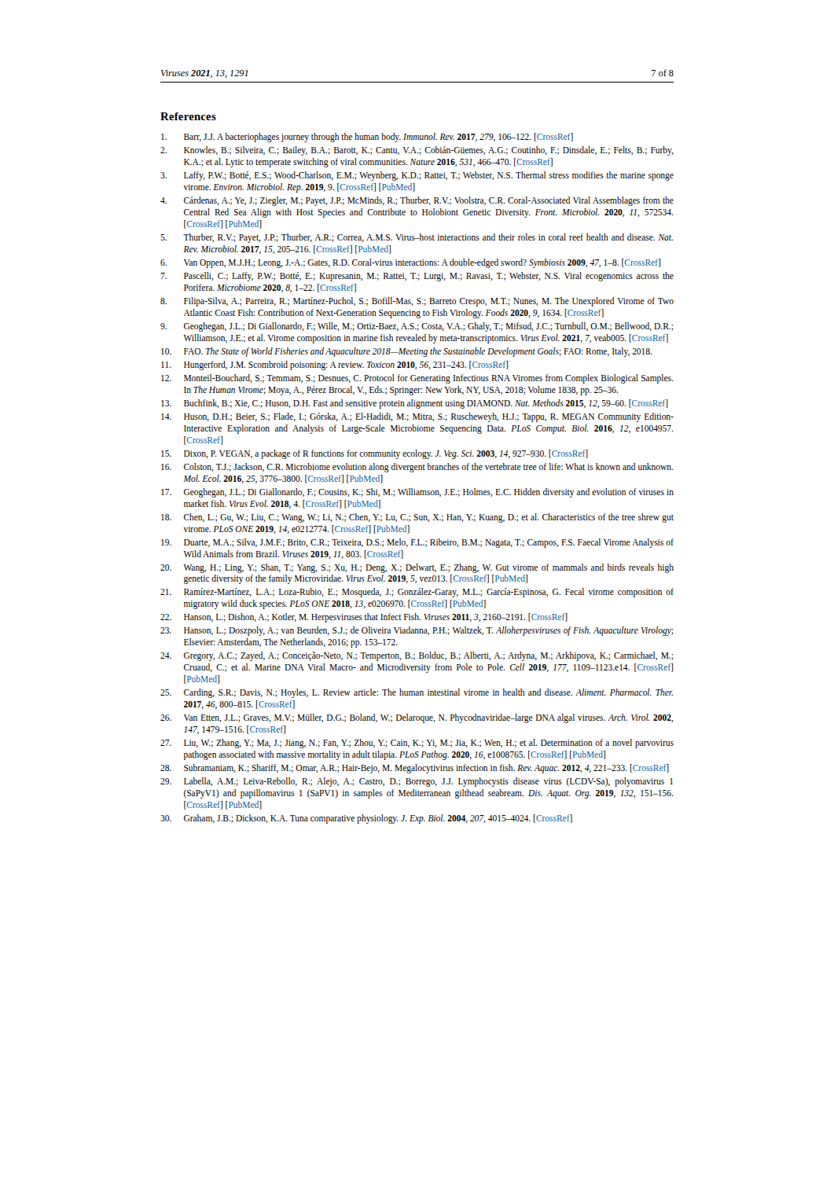Viruses 2021, 13, 1291
7 of 8
References
Barr, J.J. A bacteriophages journey through the human body. Immunol. Rev. 2017, 279, 106–122. [CrossRef]
Knowles, B.; Silveira, C.; Bailey, B.A.; Barott, K.; Cantu, V.A.; Cobián-Güemes, A.G.; Coutinho, F.; Dinsdale, E.; Felts, B.; Furby, K.A.; et al. Lytic to temperate switching of viral communities. Nature 2016, 531, 466–470. [CrossRef]
Laffy, P.W.; Botté, E.S.; Wood-Charlson, E.M.; Weynberg, K.D.; Rattei, T.; Webster, N.S. Thermal stress modifies the marine sponge virome. Environ. Microbiol. Rep. 2019, 9. [CrossRef] [PubMed]
Cárdenas, A.; Ye, J.; Ziegler, M.; Payet, J.P.; McMinds, R.; Thurber, R.V.; Voolstra, C.R. Coral-Associated Viral Assemblages from the Central Red Sea Align with Host Species and Contribute to Holobiont Genetic Diversity. Front. Microbiol. 2020, 11, 572534. [CrossRef] [PubMed]
Thurber, R.V.; Payet, J.P.; Thurber, A.R.; Correa, A.M.S. Virus–host interactions and their roles in coral reef health and disease. Nat. Rev. Microbiol. 2017, 15, 205–216. [CrossRef] [PubMed]
Van Oppen, M.J.H.; Leong, J.-A.; Gates, R.D. Coral-virus interactions: A double-edged sword? Symbiosis 2009, 47, 1–8. [CrossRef]
Pascelli, C.; Laffy, P.W.; Botté, E.; Kupresanin, M.; Rattei, T.; Lurgi, M.; Ravasi, T.; Webster, N.S. Viral ecogenomics across the Porifera. Microbiome 2020, 8, 1–22. [CrossRef]
Filipa-Silva, A.; Parreira, R.; Martínez-Puchol, S.; Bofill-Mas, S.; Barreto Crespo, M.T.; Nunes, M. The Unexplored Virome of Two Atlantic Coast Fish: Contribution of Next-Generation Sequencing to Fish Virology. Foods 2020, 9, 1634. [CrossRef]
Geoghegan, J.L.; Di Giallonardo, F.; Wille, M.; Ortiz-Baez, A.S.; Costa, V.A.; Ghaly, T.; Mifsud, J.C.; Turnbull, O.M.; Bellwood, D.R.; Williamson, J.E.; et al. Virome composition in marine fish revealed by meta-transcriptomics. Virus Evol. 2021, 7, veab005. [CrossRef]
FAO. The State of World Fisheries and Aquaculture 2018—Meeting the Sustainable Development Goals; FAO: Rome, Italy, 2018.
Hungerford, J.M. Scombroid poisoning: A review. Toxicon 2010, 56, 231–243. [CrossRef]
Monteil-Bouchard, S.; Temmam, S.; Desnues, C. Protocol for Generating Infectious RNA Viromes from Complex Biological Samples. In The Human Virome; Moya, A., Pérez Brocal, V., Eds.; Springer: New York, NY, USA, 2018; Volume 1838, pp. 25–36.
Buchfink, B.; Xie, C.; Huson, D.H. Fast and sensitive protein alignment using DIAMOND. Nat. Methods 2015, 12, 59–60. [CrossRef]
Huson, D.H.; Beier, S.; Flade, I.; Górska, A.; El-Hadidi, M.; Mitra, S.; Ruscheweyh, H.J.; Tappu, R. MEGAN Community Edition-Interactive Exploration and Analysis of Large-Scale Microbiome Sequencing Data. PLoS Comput. Biol. 2016, 12, e1004957. [CrossRef]
Dixon, P. VEGAN, a package of R functions for community ecology. J. Veg. Sci. 2003, 14, 927–930. [CrossRef]
Colston, T.J.; Jackson, C.R. Microbiome evolution along divergent branches of the vertebrate tree of life: What is known and unknown. Mol. Ecol. 2016, 25, 3776–3800. [CrossRef] [PubMed]
Geoghegan, J.L.; Di Giallonardo, F.; Cousins, K.; Shi, M.; Williamson, J.E.; Holmes, E.C. Hidden diversity and evolution of viruses in market fish. Virus Evol. 2018, 4. [CrossRef] [PubMed]
Chen, L.; Gu, W.; Liu, C.; Wang, W.; Li, N.; Chen, Y.; Lu, C.; Sun, X.; Han, Y.; Kuang, D.; et al. Characteristics of the tree shrew gut virome. PLoS ONE 2019, 14, e0212774. [CrossRef] [PubMed]
Duarte, M.A.; Silva, J.M.F.; Brito, C.R.; Teixeira, D.S.; Melo, F.L.; Ribeiro, B.M.; Nagata, T.; Campos, F.S. Faecal Virome Analysis of Wild Animals from Brazil. Viruses 2019, 11, 803. [CrossRef]
Wang, H.; Ling, Y.; Shan, T.; Yang, S.; Xu, H.; Deng, X.; Delwart, E.; Zhang, W. Gut virome of mammals and birds reveals high genetic diversity of the family Microviridae. Virus Evol. 2019, 5, vez013. [CrossRef] [PubMed]
Ramírez-Martínez, L.A.; Loza-Rubio, E.; Mosqueda, J.; González-Garay, M.L.; García-Espinosa, G. Fecal virome composition of migratory wild duck species. PLoS ONE 2018, 13, e0206970. [CrossRef] [PubMed]
Hanson, L.; Dishon, A.; Kotler, M. Herpesviruses that Infect Fish. Viruses 2011, 3, 2160–2191. [CrossRef]
Hanson, L.; Doszpoly, A.; van Beurden, S.J.; de Oliveira Viadanna, P.H.; Waltzek, T. Alloherpesviruses of Fish. Aquaculture Virology; Elsevier: Amsterdam, The Netherlands, 2016; pp. 153–172.
Gregory, A.C.; Zayed, A.; Conceição-Neto, N.; Temperton, B.; Bolduc, B.; Alberti, A.; Ardyna, M.; Arkhipova, K.; Carmichael, M.; Cruaud, C.; et al. Marine DNA Viral Macro- and Microdiversity from Pole to Pole. Cell 2019, 177, 1109–1123.e14. [CrossRef] [PubMed]
Carding, S.R.; Davis, N.; Hoyles, L. Review article: The human intestinal virome in health and disease. Aliment. Pharmacol. Ther. 2017, 46, 800–815. [CrossRef]
Van Etten, J.L.; Graves, M.V.; Müller, D.G.; Boland, W.; Delaroque, N. Phycodnaviridae–large DNA algal viruses. Arch. Virol. 2002, 147, 1479–1516. [CrossRef]
Liu, W.; Zhang, Y.; Ma, J.; Jiang, N.; Fan, Y.; Zhou, Y.; Cain, K.; Yi, M.; Jia, K.; Wen, H.; et al. Determination of a novel parvovirus pathogen associated with massive mortality in adult tilapia. PLoS Pathog. 2020, 16, e1008765. [CrossRef] [PubMed]
Subramaniam, K.; Shariff, M.; Omar, A.R.; Hair-Bejo, M. Megalocytivirus infection in fish. Rev. Aquac. 2012, 4, 221–233. [CrossRef]
Labella, A.M.; Leiva-Rebollo, R.; Alejo, A.; Castro, D.; Borrego, J.J. Lymphocystis disease virus (LCDV-Sa), polyomavirus 1 (SaPyV1) and papillomavirus 1 (SaPV1) in samples of Mediterranean gilthead seabream. Dis. Aquat. Org. 2019, 132, 151–156. [CrossRef] [PubMed]
Graham, J.B.; Dickson, K.A. Tuna comparative physiology. J. Exp. Biol. 2004, 207, 4015–4024. [CrossRef]